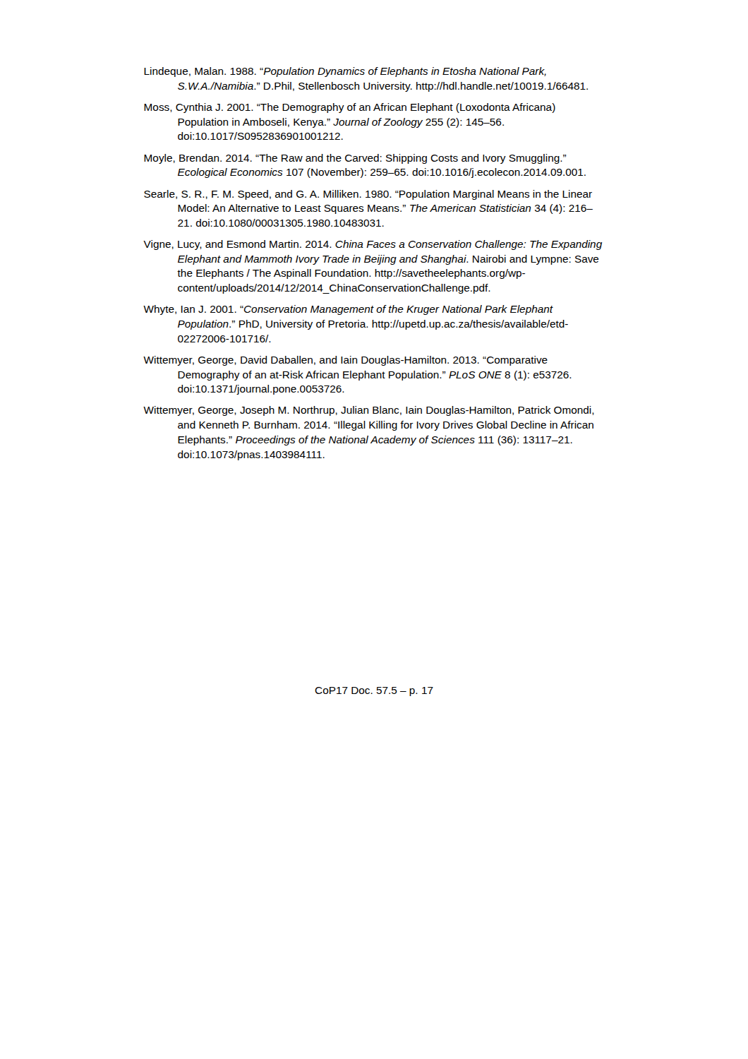Lindeque, Malan. 1988. “Population Dynamics of Elephants in Etosha National Park, S.W.A./Namibia.” D.Phil, Stellenbosch University. http://hdl.handle.net/10019.1/66481.
Moss, Cynthia J. 2001. “The Demography of an African Elephant (Loxodonta Africana) Population in Amboseli, Kenya.” Journal of Zoology 255 (2): 145–56. doi:10.1017/S0952836901001212.
Moyle, Brendan. 2014. “The Raw and the Carved: Shipping Costs and Ivory Smuggling.” Ecological Economics 107 (November): 259–65. doi:10.1016/j.ecolecon.2014.09.001.
Searle, S. R., F. M. Speed, and G. A. Milliken. 1980. “Population Marginal Means in the Linear Model: An Alternative to Least Squares Means.” The American Statistician 34 (4): 216–21. doi:10.1080/00031305.1980.10483031.
Vigne, Lucy, and Esmond Martin. 2014. China Faces a Conservation Challenge: The Expanding Elephant and Mammoth Ivory Trade in Beijing and Shanghai. Nairobi and Lympne: Save the Elephants / The Aspinall Foundation. http://savetheelephants.org/wp-content/uploads/2014/12/2014_ChinaConservationChallenge.pdf.
Whyte, Ian J. 2001. “Conservation Management of the Kruger National Park Elephant Population.” PhD, University of Pretoria. http://upetd.up.ac.za/thesis/available/etd-02272006-101716/.
Wittemyer, George, David Daballen, and Iain Douglas-Hamilton. 2013. “Comparative Demography of an at-Risk African Elephant Population.” PLoS ONE 8 (1): e53726. doi:10.1371/journal.pone.0053726.
Wittemyer, George, Joseph M. Northrup, Julian Blanc, Iain Douglas-Hamilton, Patrick Omondi, and Kenneth P. Burnham. 2014. “Illegal Killing for Ivory Drives Global Decline in African Elephants.” Proceedings of the National Academy of Sciences 111 (36): 13117–21. doi:10.1073/pnas.1403984111.
CoP17 Doc. 57.5 – p. 17